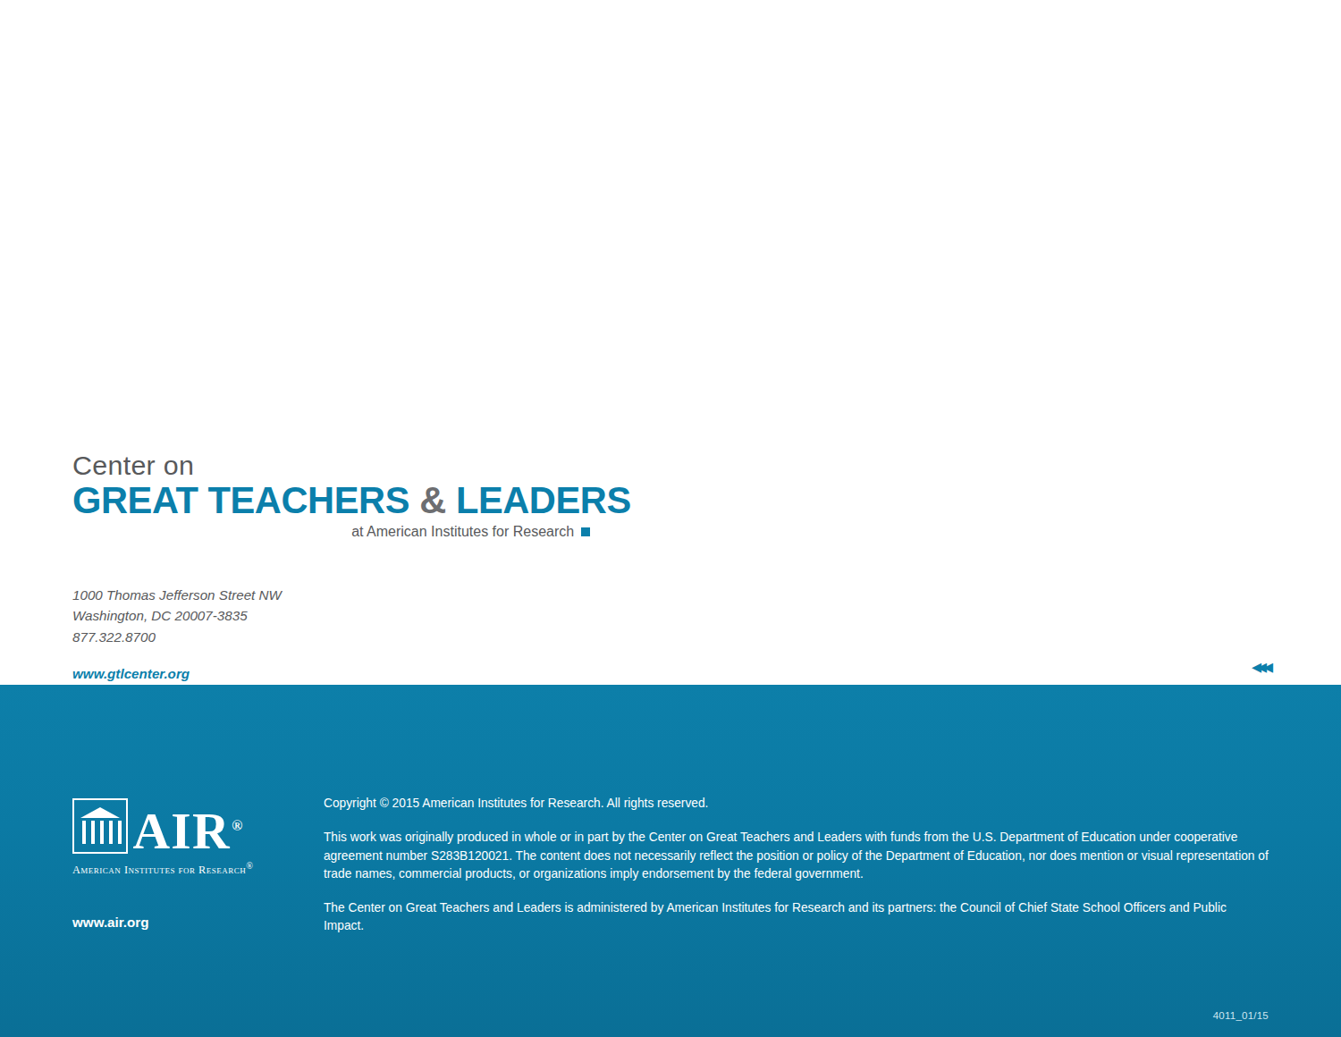Center on
Great Teachers & Leaders
at American Institutes for Research
1000 Thomas Jefferson Street NW
Washington, DC 20007-3835
877.322.8700
www.gtlcenter.org
◂◂◂
AIR®
American Institutes for Research®
www.air.org
Copyright © 2015 American Institutes for Research. All rights reserved.
This work was originally produced in whole or in part by the Center on Great Teachers and Leaders with funds from the U.S. Department of Education under cooperative agreement number S283B120021. The content does not necessarily reflect the position or policy of the Department of Education, nor does mention or visual representation of trade names, commercial products, or organizations imply endorsement by the federal government.
The Center on Great Teachers and Leaders is administered by American Institutes for Research and its partners: the Council of Chief State School Officers and Public Impact.
4011_01/15